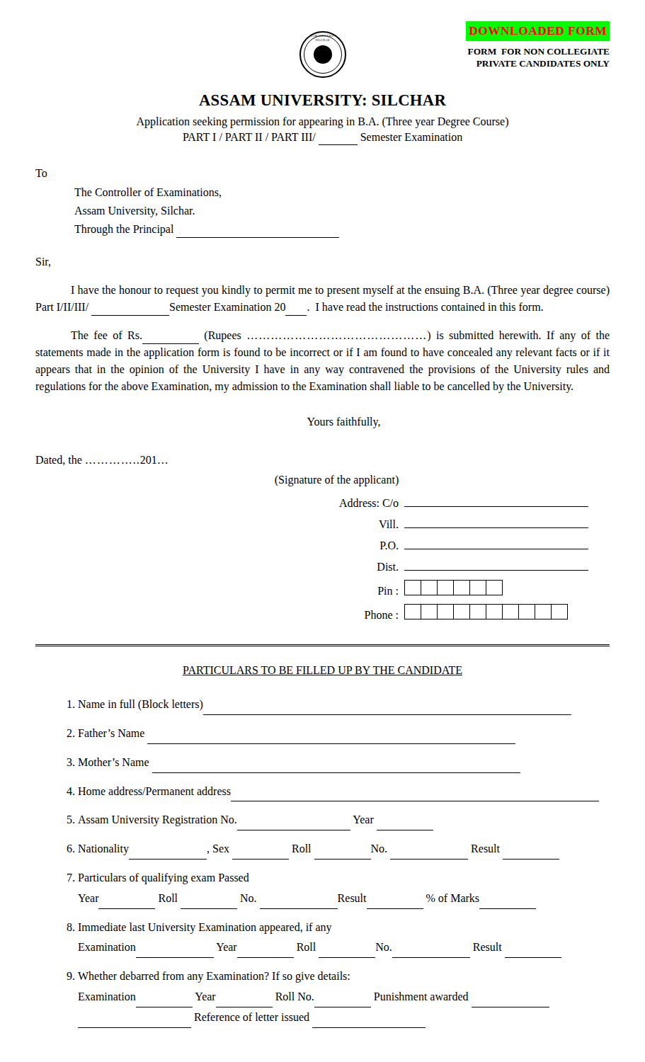DOWNLOADED FORM
FORM FOR NON COLLEGIATE
PRIVATE CANDIDATES ONLY
ASSAM UNIVERSITY SILCHAR
ASSAM UNIVERSITY: SILCHAR
Application seeking permission for appearing in B.A. (Three year Degree Course)
PART I / PART II / PART III/ Semester Examination
To
The Controller of Examinations,
Assam University, Silchar.
Through the Principal
Sir,
I have the honour to request you kindly to permit me to present myself at the ensuing B.A. (Three year degree course) Part I/II/III/ Semester Examination 20 . I have read the instructions contained in this form.
The fee of Rs. (Rupees ………………………………………) is submitted herewith. If any of the statements made in the application form is found to be incorrect or if I am found to have concealed any relevant facts or if it appears that in the opinion of the University I have in any way contravened the provisions of the University rules and regulations for the above Examination, my admission to the Examination shall liable to be cancelled by the University.
Yours faithfully,
Dated, the ………….. 201…
(Signature of the applicant)
| Address: C/o | |
| Vill. | |
| P.O. | |
| Dist. | |
| Pin : | |
| Phone : | |
PARTICULARS TO BE FILLED UP BY THE CANDIDATE
Name in full (Block letters)
Father’s Name
Mother’s Name
Home address/Permanent address
Assam University Registration No. Year
Nationality , Sex Roll No. Result
Particulars of qualifying exam Passed Year Roll No. Result % of Marks
Immediate last University Examination appeared, if any Examination Year Roll No. Result
Whether debarred from any Examination? If so give details: Examination Year Roll No. Punishment awarded Reference of letter issued